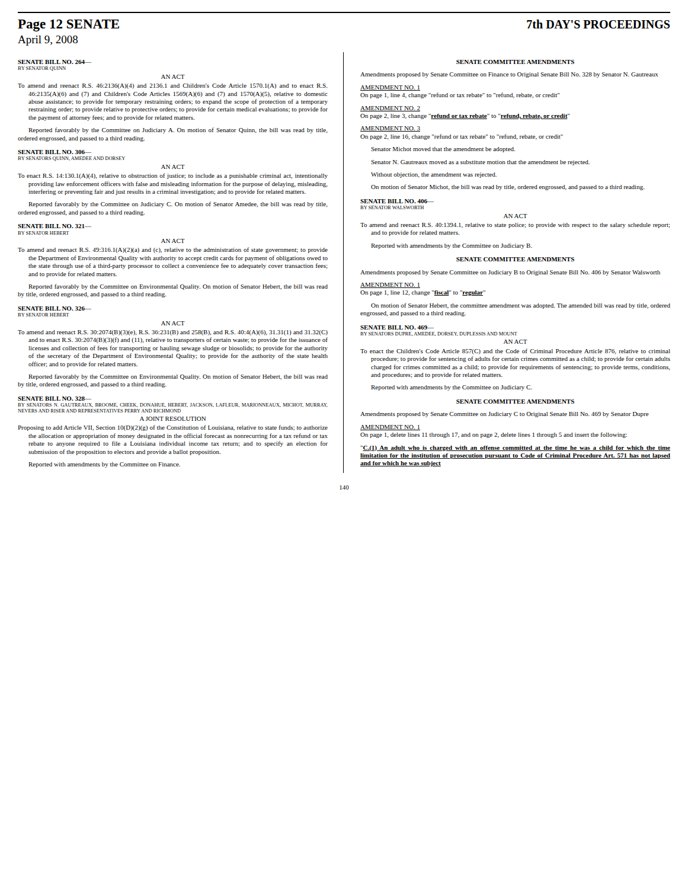Page 12 SENATE
7th DAY'S PROCEEDINGS
April 9, 2008
SENATE BILL NO. 264—
BY SENATOR QUINN
AN ACT
To amend and reenact R.S. 46:2136(A)(4) and 2136.1 and Children's Code Article 1570.1(A) and to enact R.S. 46:2135(A)(6) and (7) and Children's Code Articles 1569(A)(6) and (7) and 1570(A)(5), relative to domestic abuse assistance; to provide for temporary restraining orders; to expand the scope of protection of a temporary restraining order; to provide relative to protective orders; to provide for certain medical evaluations; to provide for the payment of attorney fees; and to provide for related matters.
Reported favorably by the Committee on Judiciary A. On motion of Senator Quinn, the bill was read by title, ordered engrossed, and passed to a third reading.
SENATE BILL NO. 306—
BY SENATORS QUINN, AMEDEE AND DORSEY
AN ACT
To enact R.S. 14:130.1(A)(4), relative to obstruction of justice; to include as a punishable criminal act, intentionally providing law enforcement officers with false and misleading information for the purpose of delaying, misleading, interfering or preventing fair and just results in a criminal investigation; and to provide for related matters.
Reported favorably by the Committee on Judiciary C. On motion of Senator Amedee, the bill was read by title, ordered engrossed, and passed to a third reading.
SENATE BILL NO. 321—
BY SENATOR HEBERT
AN ACT
To amend and reenact R.S. 49:316.1(A)(2)(a) and (c), relative to the administration of state government; to provide the Department of Environmental Quality with authority to accept credit cards for payment of obligations owed to the state through use of a third-party processor to collect a convenience fee to adequately cover transaction fees; and to provide for related matters.
Reported favorably by the Committee on Environmental Quality. On motion of Senator Hebert, the bill was read by title, ordered engrossed, and passed to a third reading.
SENATE BILL NO. 326—
BY SENATOR HEBERT
AN ACT
To amend and reenact R.S. 30:2074(B)(3)(e), R.S. 36:231(B) and 258(B), and R.S. 40:4(A)(6), 31.31(1) and 31.32(C) and to enact R.S. 30:2074(B)(3)(f) and (11), relative to transporters of certain waste; to provide for the issuance of licenses and collection of fees for transporting or hauling sewage sludge or biosolids; to provide for the authority of the secretary of the Department of Environmental Quality; to provide for the authority of the state health officer; and to provide for related matters.
Reported favorably by the Committee on Environmental Quality. On motion of Senator Hebert, the bill was read by title, ordered engrossed, and passed to a third reading.
SENATE BILL NO. 328—
BY SENATORS N. GAUTREAUX, BROOME, CHEEK, DONAHUE, HEBERT, JACKSON, LAFLEUR, MARIONNEAUX, MICHOT, MURRAY, NEVERS AND RISER AND REPRESENTATIVES PERRY AND RICHMOND
A JOINT RESOLUTION
Proposing to add Article VII, Section 10(D)(2)(g) of the Constitution of Louisiana, relative to state funds; to authorize the allocation or appropriation of money designated in the official forecast as nonrecurring for a tax refund or tax rebate to anyone required to file a Louisiana individual income tax return; and to specify an election for submission of the proposition to electors and provide a ballot proposition.
Reported with amendments by the Committee on Finance.
SENATE COMMITTEE AMENDMENTS
Amendments proposed by Senate Committee on Finance to Original Senate Bill No. 328 by Senator N. Gautreaux
AMENDMENT NO. 1
On page 1, line 4, change "refund or tax rebate" to "refund, rebate, or credit"
AMENDMENT NO. 2
On page 2, line 3, change "refund or tax rebate" to "refund, rebate, or credit"
AMENDMENT NO. 3
On page 2, line 16, change "refund or tax rebate" to "refund, rebate, or credit"
Senator Michot moved that the amendment be adopted.
Senator N. Gautreaux moved as a substitute motion that the amendment be rejected.
Without objection, the amendment was rejected.
On motion of Senator Michot, the bill was read by title, ordered engrossed, and passed to a third reading.
SENATE BILL NO. 406—
BY SENATOR WALSWORTH
AN ACT
To amend and reenact R.S. 40:1394.1, relative to state police; to provide with respect to the salary schedule report; and to provide for related matters.
Reported with amendments by the Committee on Judiciary B.
SENATE COMMITTEE AMENDMENTS
Amendments proposed by Senate Committee on Judiciary B to Original Senate Bill No. 406 by Senator Walsworth
AMENDMENT NO. 1
On page 1, line 12, change "fiscal" to "regular"
On motion of Senator Hebert, the committee amendment was adopted. The amended bill was read by title, ordered engrossed, and passed to a third reading.
SENATE BILL NO. 469—
BY SENATORS DUPRE, AMEDEE, DORSEY, DUPLESSIS AND MOUNT
AN ACT
To enact the Children's Code Article 857(C) and the Code of Criminal Procedure Article 876, relative to criminal procedure; to provide for sentencing of adults for certain crimes committed as a child; to provide for certain adults charged for crimes committed as a child; to provide for requirements of sentencing; to provide terms, conditions, and procedures; and to provide for related matters.
Reported with amendments by the Committee on Judiciary C.
SENATE COMMITTEE AMENDMENTS
Amendments proposed by Senate Committee on Judiciary C to Original Senate Bill No. 469 by Senator Dupre
AMENDMENT NO. 1
On page 1, delete lines 11 through 17, and on page 2, delete lines 1 through 5 and insert the following:
"C.(1) An adult who is charged with an offense committed at the time he was a child for which the time limitation for the institution of prosecution pursuant to Code of Criminal Procedure Art. 571 has not lapsed and for which he was subject
140